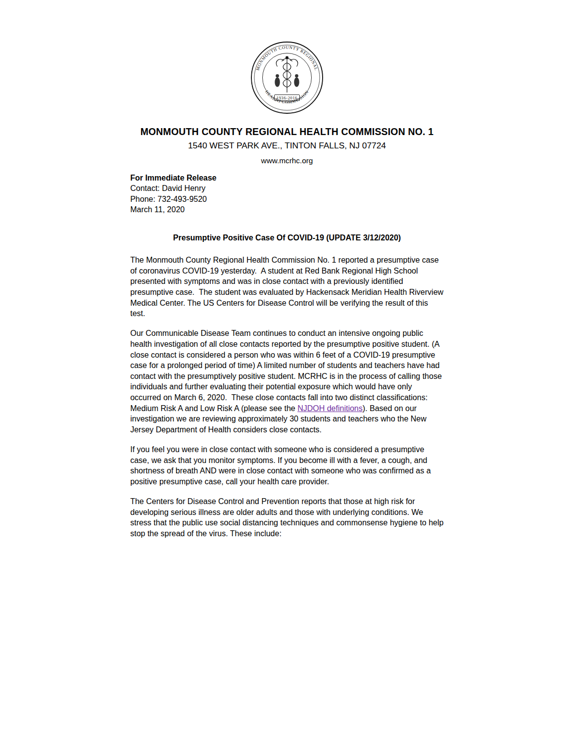MONMOUTH COUNTY REGIONAL HEALTH COMMISSION 1936-2016
MONMOUTH COUNTY REGIONAL HEALTH COMMISSION NO. 1
1540 WEST PARK AVE., TINTON FALLS, NJ 07724
www.mcrhc.org
For Immediate Release
Contact: David Henry
Phone: 732-493-9520
March 11, 2020
Presumptive Positive Case Of COVID-19 (UPDATE 3/12/2020)
The Monmouth County Regional Health Commission No. 1 reported a presumptive case of coronavirus COVID-19 yesterday. A student at Red Bank Regional High School presented with symptoms and was in close contact with a previously identified presumptive case. The student was evaluated by Hackensack Meridian Health Riverview Medical Center. The US Centers for Disease Control will be verifying the result of this test.
Our Communicable Disease Team continues to conduct an intensive ongoing public health investigation of all close contacts reported by the presumptive positive student. (A close contact is considered a person who was within 6 feet of a COVID-19 presumptive case for a prolonged period of time) A limited number of students and teachers have had contact with the presumptively positive student. MCRHC is in the process of calling those individuals and further evaluating their potential exposure which would have only occurred on March 6, 2020. These close contacts fall into two distinct classifications: Medium Risk A and Low Risk A (please see the NJDOH definitions). Based on our investigation we are reviewing approximately 30 students and teachers who the New Jersey Department of Health considers close contacts.
If you feel you were in close contact with someone who is considered a presumptive case, we ask that you monitor symptoms. If you become ill with a fever, a cough, and shortness of breath AND were in close contact with someone who was confirmed as a positive presumptive case, call your health care provider.
The Centers for Disease Control and Prevention reports that those at high risk for developing serious illness are older adults and those with underlying conditions. We stress that the public use social distancing techniques and commonsense hygiene to help stop the spread of the virus. These include: